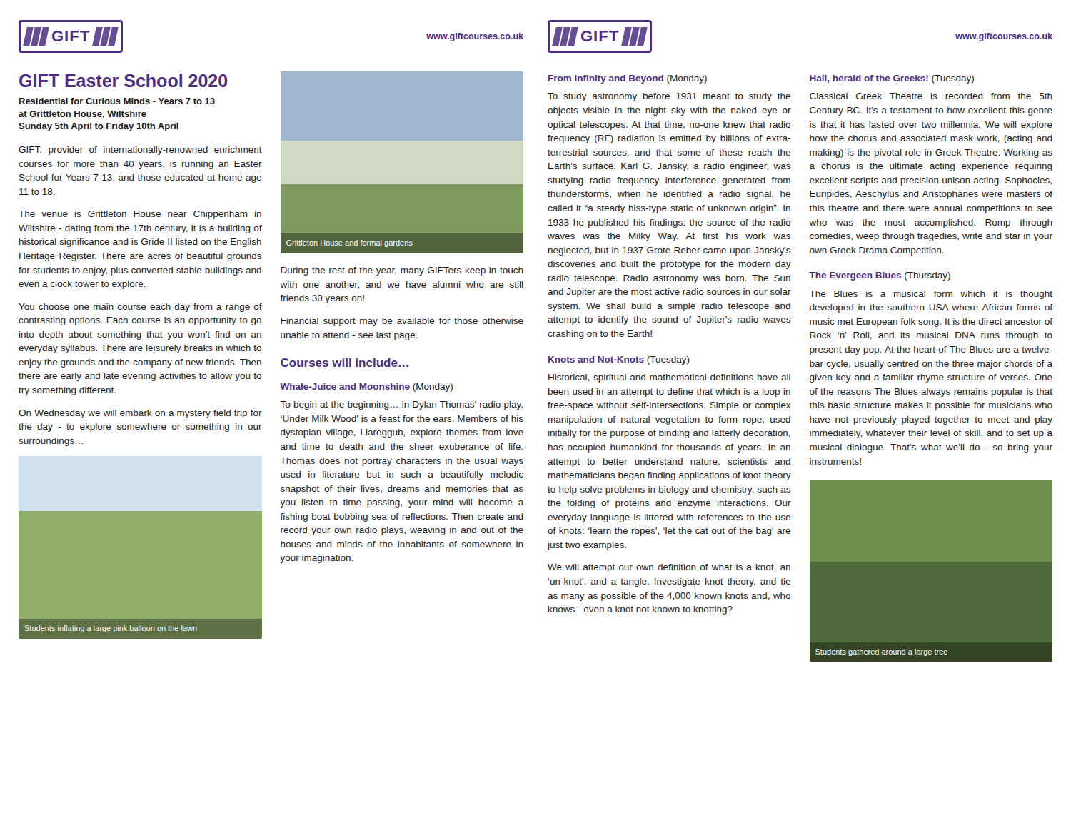GIFT
www.giftcourses.co.uk
GIFT Easter School 2020
Residential for Curious Minds - Years 7 to 13 at Grittleton House, Wiltshire Sunday 5th April to Friday 10th April
GIFT, provider of internationally-renowned enrichment courses for more than 40 years, is running an Easter School for Years 7-13, and those educated at home age 11 to 18.
The venue is Grittleton House near Chippenham in Wiltshire - dating from the 17th century, it is a building of historical significance and is Gride II listed on the English Heritage Register. There are acres of beautiful grounds for students to enjoy, plus converted stable buildings and even a clock tower to explore.
You choose one main course each day from a range of contrasting options. Each course is an opportunity to go into depth about something that you won't find on an everyday syllabus. There are leisurely breaks in which to enjoy the grounds and the company of new friends. Then there are early and late evening activities to allow you to try something different.
On Wednesday we will embark on a mystery field trip for the day - to explore somewhere or something in our surroundings…
During the rest of the year, many GIFTers keep in touch with one another, and we have alumni who are still friends 30 years on!
Financial support may be available for those otherwise unable to attend - see last page.
Courses will include…
Whale-Juice and Moonshine (Monday)
To begin at the beginning… in Dylan Thomas' radio play, ‘Under Milk Wood' is a feast for the ears. Members of his dystopian village, Llareggub, explore themes from love and time to death and the sheer exuberance of life. Thomas does not portray characters in the usual ways used in literature but in such a beautifully melodic snapshot of their lives, dreams and memories that as you listen to time passing, your mind will become a fishing boat bobbing sea of reflections. Then create and record your own radio plays, weaving in and out of the houses and minds of the inhabitants of somewhere in your imagination.
GIFT
www.giftcourses.co.uk
From Infinity and Beyond (Monday)
To study astronomy before 1931 meant to study the objects visible in the night sky with the naked eye or optical telescopes. At that time, no-one knew that radio frequency (RF) radiation is emitted by billions of extra-terrestrial sources, and that some of these reach the Earth's surface. Karl G. Jansky, a radio engineer, was studying radio frequency interference generated from thunderstorms, when he identified a radio signal, he called it “a steady hiss-type static of unknown origin”. In 1933 he published his findings: the source of the radio waves was the Milky Way. At first his work was neglected, but in 1937 Grote Reber came upon Jansky's discoveries and built the prototype for the modern day radio telescope. Radio astronomy was born. The Sun and Jupiter are the most active radio sources in our solar system. We shall build a simple radio telescope and attempt to identify the sound of Jupiter's radio waves crashing on to the Earth!
Knots and Not-Knots (Tuesday)
Historical, spiritual and mathematical definitions have all been used in an attempt to define that which is a loop in free-space without self-intersections. Simple or complex manipulation of natural vegetation to form rope, used initially for the purpose of binding and latterly decoration, has occupied humankind for thousands of years. In an attempt to better understand nature, scientists and mathematicians began finding applications of knot theory to help solve problems in biology and chemistry, such as the folding of proteins and enzyme interactions. Our everyday language is littered with references to the use of knots: ‘learn the ropes', ‘let the cat out of the bag' are just two examples.
We will attempt our own definition of what is a knot, an ‘un-knot', and a tangle. Investigate knot theory, and tie as many as possible of the 4,000 known knots and, who knows - even a knot not known to knotting?
Hail, herald of the Greeks! (Tuesday)
Classical Greek Theatre is recorded from the 5th Century BC. It's a testament to how excellent this genre is that it has lasted over two millennia. We will explore how the chorus and associated mask work, (acting and making) is the pivotal role in Greek Theatre. Working as a chorus is the ultimate acting experience requiring excellent scripts and precision unison acting. Sophocles, Euripides, Aeschylus and Aristophanes were masters of this theatre and there were annual competitions to see who was the most accomplished. Romp through comedies, weep through tragedies, write and star in your own Greek Drama Competition.
The Evergeen Blues (Thursday)
The Blues is a musical form which it is thought developed in the southern USA where African forms of music met European folk song. It is the direct ancestor of Rock ‘n' Roll, and its musical DNA runs through to present day pop. At the heart of The Blues are a twelve-bar cycle, usually centred on the three major chords of a given key and a familiar rhyme structure of verses. One of the reasons The Blues always remains popular is that this basic structure makes it possible for musicians who have not previously played together to meet and play immediately, whatever their level of skill, and to set up a musical dialogue. That's what we'll do - so bring your instruments!